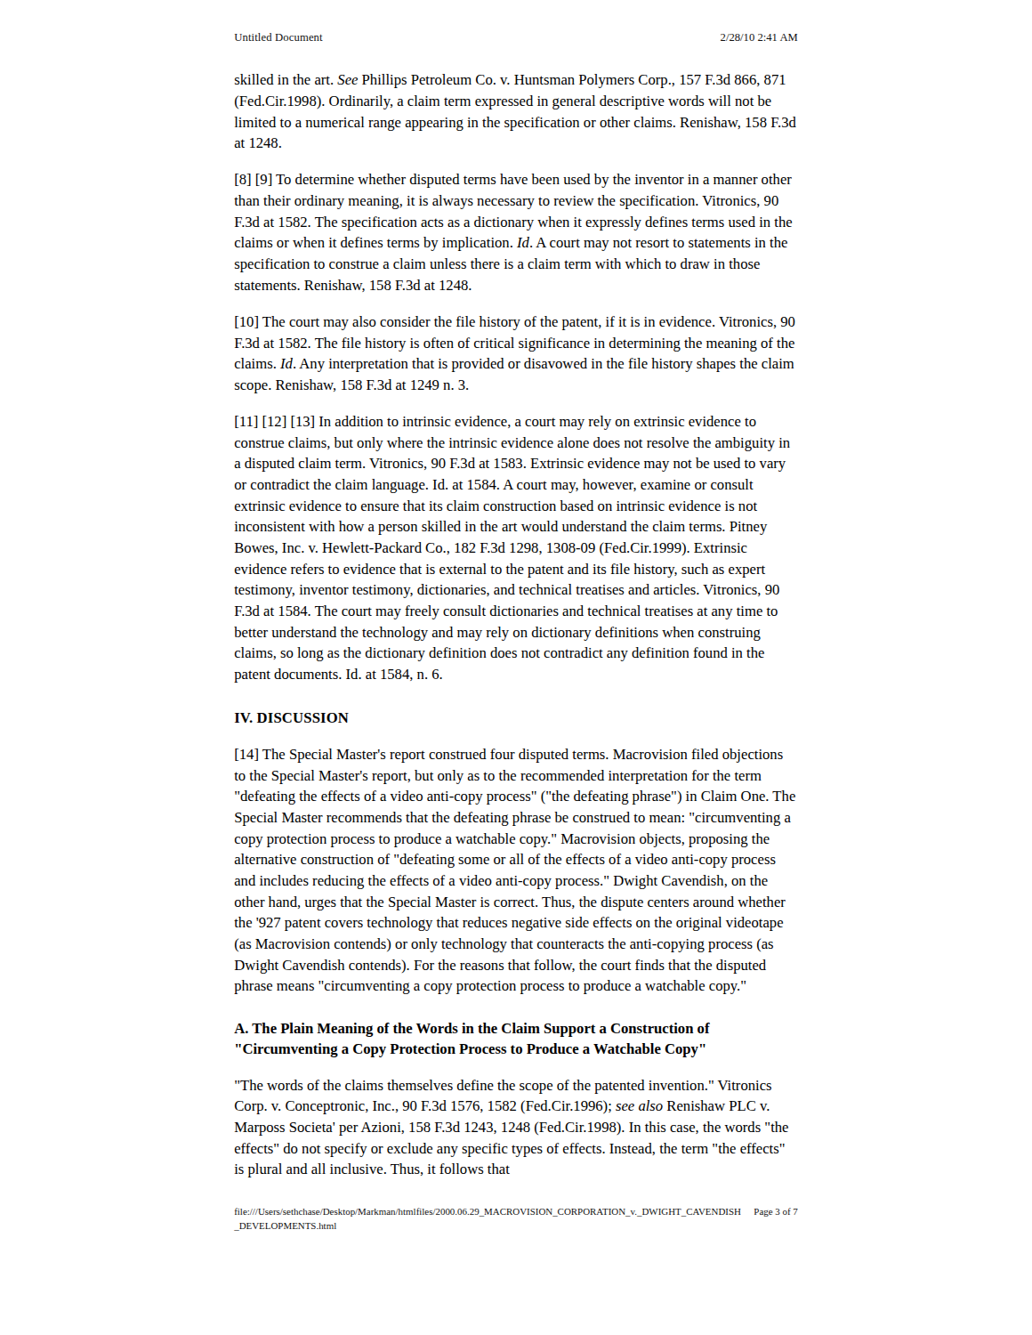Untitled Document 2/28/10 2:41 AM
skilled in the art. See Phillips Petroleum Co. v. Huntsman Polymers Corp., 157 F.3d 866, 871 (Fed.Cir.1998). Ordinarily, a claim term expressed in general descriptive words will not be limited to a numerical range appearing in the specification or other claims. Renishaw, 158 F.3d at 1248.
[8] [9] To determine whether disputed terms have been used by the inventor in a manner other than their ordinary meaning, it is always necessary to review the specification. Vitronics, 90 F.3d at 1582. The specification acts as a dictionary when it expressly defines terms used in the claims or when it defines terms by implication. Id. A court may not resort to statements in the specification to construe a claim unless there is a claim term with which to draw in those statements. Renishaw, 158 F.3d at 1248.
[10] The court may also consider the file history of the patent, if it is in evidence. Vitronics, 90 F.3d at 1582. The file history is often of critical significance in determining the meaning of the claims. Id. Any interpretation that is provided or disavowed in the file history shapes the claim scope. Renishaw, 158 F.3d at 1249 n. 3.
[11] [12] [13] In addition to intrinsic evidence, a court may rely on extrinsic evidence to construe claims, but only where the intrinsic evidence alone does not resolve the ambiguity in a disputed claim term. Vitronics, 90 F.3d at 1583. Extrinsic evidence may not be used to vary or contradict the claim language. Id. at 1584. A court may, however, examine or consult extrinsic evidence to ensure that its claim construction based on intrinsic evidence is not inconsistent with how a person skilled in the art would understand the claim terms. Pitney Bowes, Inc. v. Hewlett-Packard Co., 182 F.3d 1298, 1308-09 (Fed.Cir.1999). Extrinsic evidence refers to evidence that is external to the patent and its file history, such as expert testimony, inventor testimony, dictionaries, and technical treatises and articles. Vitronics, 90 F.3d at 1584. The court may freely consult dictionaries and technical treatises at any time to better understand the technology and may rely on dictionary definitions when construing claims, so long as the dictionary definition does not contradict any definition found in the patent documents. Id. at 1584, n. 6.
IV. DISCUSSION
[14] The Special Master's report construed four disputed terms. Macrovision filed objections to the Special Master's report, but only as to the recommended interpretation for the term "defeating the effects of a video anti-copy process" ("the defeating phrase") in Claim One. The Special Master recommends that the defeating phrase be construed to mean: "circumventing a copy protection process to produce a watchable copy." Macrovision objects, proposing the alternative construction of "defeating some or all of the effects of a video anti-copy process and includes reducing the effects of a video anti-copy process." Dwight Cavendish, on the other hand, urges that the Special Master is correct. Thus, the dispute centers around whether the '927 patent covers technology that reduces negative side effects on the original videotape (as Macrovision contends) or only technology that counteracts the anti-copying process (as Dwight Cavendish contends). For the reasons that follow, the court finds that the disputed phrase means "circumventing a copy protection process to produce a watchable copy."
A. The Plain Meaning of the Words in the Claim Support a Construction of "Circumventing a Copy Protection Process to Produce a Watchable Copy"
"The words of the claims themselves define the scope of the patented invention." Vitronics Corp. v. Conceptronic, Inc., 90 F.3d 1576, 1582 (Fed.Cir.1996); see also Renishaw PLC v. Marposs Societa' per Azioni, 158 F.3d 1243, 1248 (Fed.Cir.1998). In this case, the words "the effects" do not specify or exclude any specific types of effects. Instead, the term "the effects" is plural and all inclusive. Thus, it follows that
file:///Users/sethchase/Desktop/Markman/htmlfiles/2000.06.29_MACROVISION_CORPORATION_v._DWIGHT_CAVENDISH_DEVELOPMENTS.html Page 3 of 7